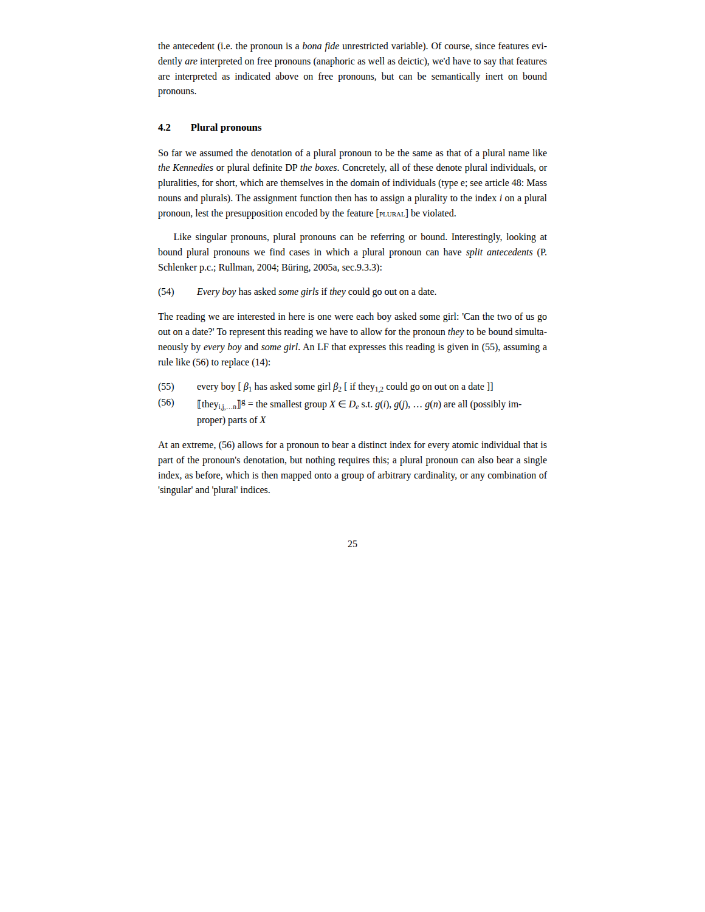the antecedent (i.e. the pronoun is a bona fide unrestricted variable). Of course, since features evidently are interpreted on free pronouns (anaphoric as well as deictic), we'd have to say that features are interpreted as indicated above on free pronouns, but can be semantically inert on bound pronouns.
4.2 Plural pronouns
So far we assumed the denotation of a plural pronoun to be the same as that of a plural name like the Kennedies or plural definite DP the boxes. Concretely, all of these denote plural individuals, or pluralities, for short, which are themselves in the domain of individuals (type e; see article 48: Mass nouns and plurals). The assignment function then has to assign a plurality to the index i on a plural pronoun, lest the presupposition encoded by the feature [plural] be violated.
Like singular pronouns, plural pronouns can be referring or bound. Interestingly, looking at bound plural pronouns we find cases in which a plural pronoun can have split antecedents (P. Schlenker p.c.; Rullman, 2004; Büring, 2005a, sec.9.3.3):
(54)
Every boy has asked some girls if they could go out on a date.
The reading we are interested in here is one were each boy asked some girl: 'Can the two of us go out on a date?' To represent this reading we have to allow for the pronoun they to be bound simultaneously by every boy and some girl. An LF that expresses this reading is given in (55), assuming a rule like (56) to replace (14):
(55)
every boy [ β1 has asked some girl β2 [ if they1,2 could go on out on a date ]]
(56)
⟦theyi,j,…n⟧g = the smallest group X ∈ De s.t. g(i), g(j), … g(n) are all (possibly improper) parts of X
At an extreme, (56) allows for a pronoun to bear a distinct index for every atomic individual that is part of the pronoun's denotation, but nothing requires this; a plural pronoun can also bear a single index, as before, which is then mapped onto a group of arbitrary cardinality, or any combination of 'singular' and 'plural' indices.
25